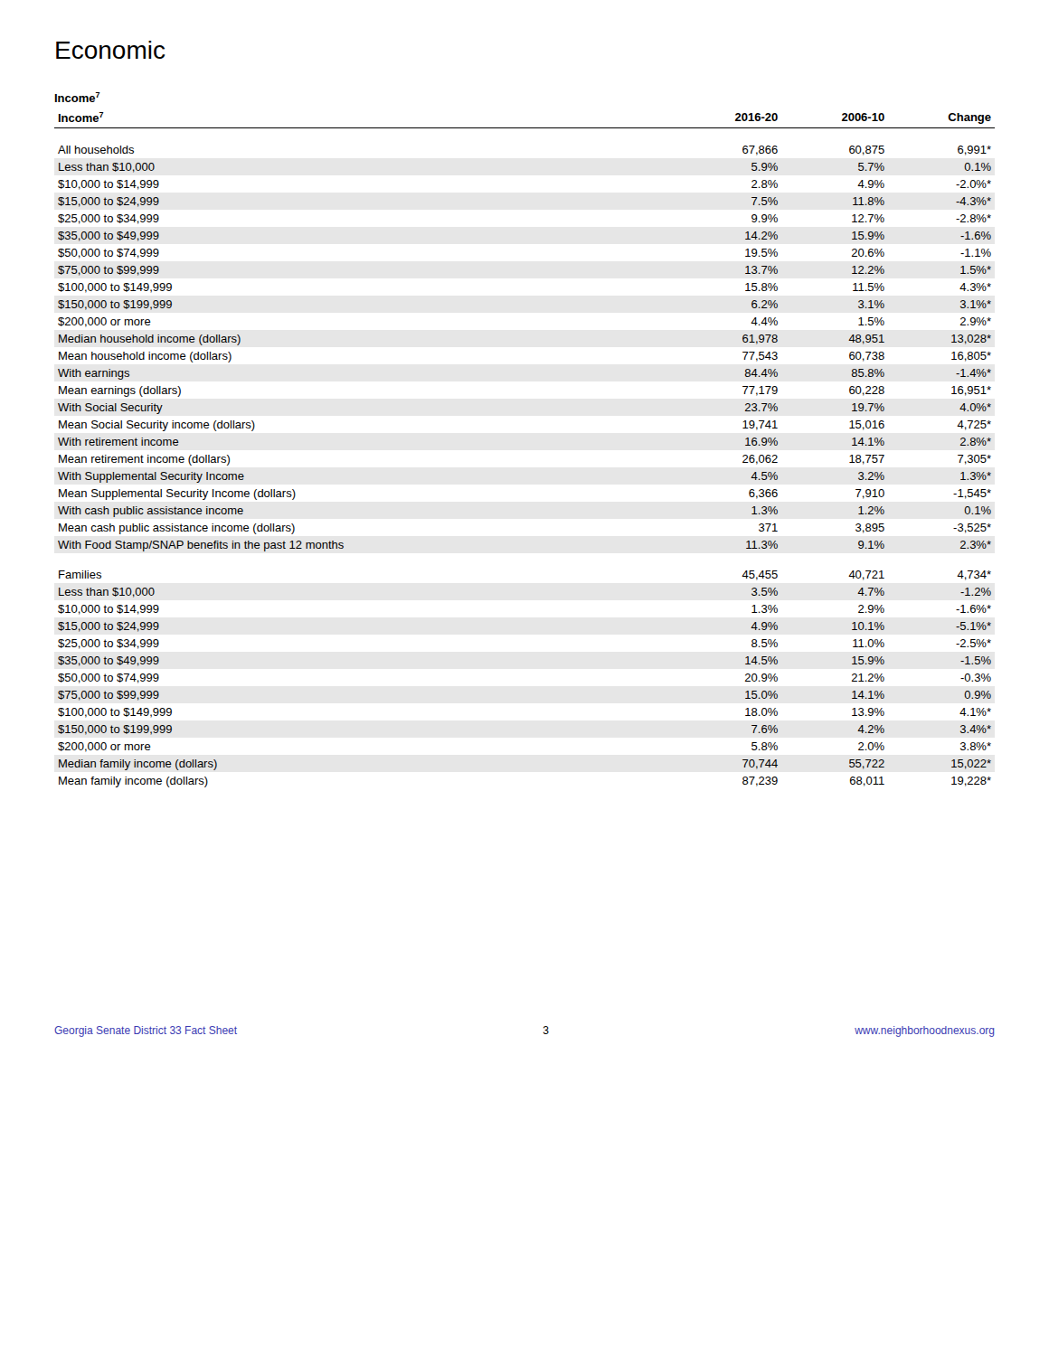Economic
Income 7
| Income 7 | 2016-20 | 2006-10 | Change |
| --- | --- | --- | --- |
| All households | 67,866 | 60,875 | 6,991* |
| Less than $10,000 | 5.9% | 5.7% | 0.1% |
| $10,000 to $14,999 | 2.8% | 4.9% | -2.0%* |
| $15,000 to $24,999 | 7.5% | 11.8% | -4.3%* |
| $25,000 to $34,999 | 9.9% | 12.7% | -2.8%* |
| $35,000 to $49,999 | 14.2% | 15.9% | -1.6% |
| $50,000 to $74,999 | 19.5% | 20.6% | -1.1% |
| $75,000 to $99,999 | 13.7% | 12.2% | 1.5%* |
| $100,000 to $149,999 | 15.8% | 11.5% | 4.3%* |
| $150,000 to $199,999 | 6.2% | 3.1% | 3.1%* |
| $200,000 or more | 4.4% | 1.5% | 2.9%* |
| Median household income (dollars) | 61,978 | 48,951 | 13,028* |
| Mean household income (dollars) | 77,543 | 60,738 | 16,805* |
| With earnings | 84.4% | 85.8% | -1.4%* |
| Mean earnings (dollars) | 77,179 | 60,228 | 16,951* |
| With Social Security | 23.7% | 19.7% | 4.0%* |
| Mean Social Security income (dollars) | 19,741 | 15,016 | 4,725* |
| With retirement income | 16.9% | 14.1% | 2.8%* |
| Mean retirement income (dollars) | 26,062 | 18,757 | 7,305* |
| With Supplemental Security Income | 4.5% | 3.2% | 1.3%* |
| Mean Supplemental Security Income (dollars) | 6,366 | 7,910 | -1,545* |
| With cash public assistance income | 1.3% | 1.2% | 0.1% |
| Mean cash public assistance income (dollars) | 371 | 3,895 | -3,525* |
| With Food Stamp/SNAP benefits in the past 12 months | 11.3% | 9.1% | 2.3%* |
| Families | 45,455 | 40,721 | 4,734* |
| Less than $10,000 | 3.5% | 4.7% | -1.2% |
| $10,000 to $14,999 | 1.3% | 2.9% | -1.6%* |
| $15,000 to $24,999 | 4.9% | 10.1% | -5.1%* |
| $25,000 to $34,999 | 8.5% | 11.0% | -2.5%* |
| $35,000 to $49,999 | 14.5% | 15.9% | -1.5% |
| $50,000 to $74,999 | 20.9% | 21.2% | -0.3% |
| $75,000 to $99,999 | 15.0% | 14.1% | 0.9% |
| $100,000 to $149,999 | 18.0% | 13.9% | 4.1%* |
| $150,000 to $199,999 | 7.6% | 4.2% | 3.4%* |
| $200,000 or more | 5.8% | 2.0% | 3.8%* |
| Median family income (dollars) | 70,744 | 55,722 | 15,022* |
| Mean family income (dollars) | 87,239 | 68,011 | 19,228* |
Georgia Senate District 33 Fact Sheet 3 www.neighborhoodnexus.org